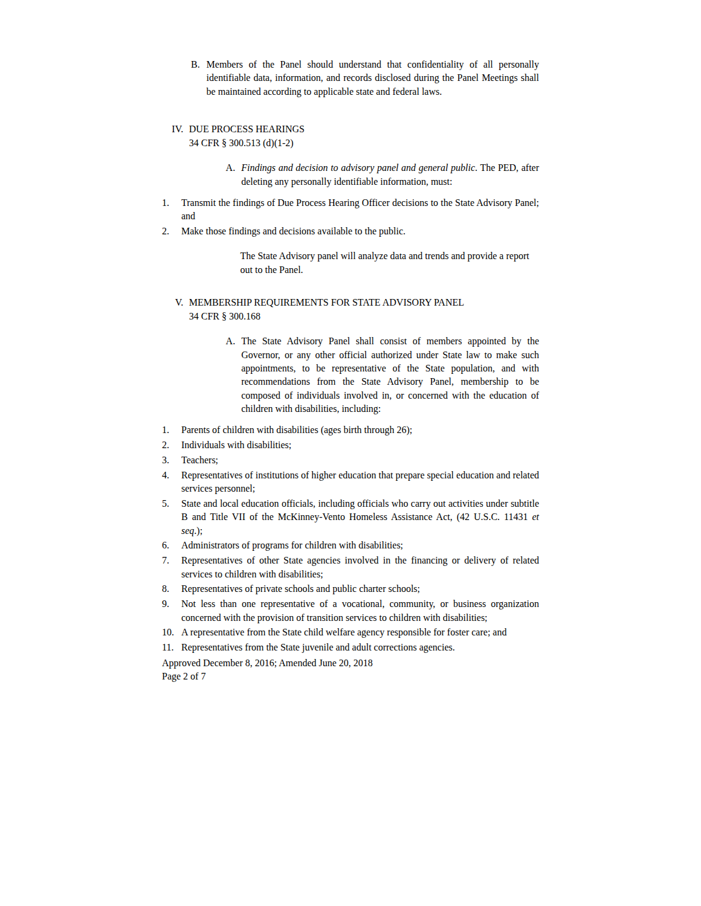B.
Members of the Panel should understand that confidentiality of all personally identifiable data, information, and records disclosed during the Panel Meetings shall be maintained according to applicable state and federal laws.
IV.
DUE PROCESS HEARINGS
34 CFR § 300.513 (d)(1-2)
A.
Findings and decision to advisory panel and general public. The PED, after deleting any personally identifiable information, must:
Transmit the findings of Due Process Hearing Officer decisions to the State Advisory Panel; and
Make those findings and decisions available to the public.
The State Advisory panel will analyze data and trends and provide a report out to the Panel.
V.
MEMBERSHIP REQUIREMENTS FOR STATE ADVISORY PANEL
34 CFR § 300.168
A.
The State Advisory Panel shall consist of members appointed by the Governor, or any other official authorized under State law to make such appointments, to be representative of the State population, and with recommendations from the State Advisory Panel, membership to be composed of individuals involved in, or concerned with the education of children with disabilities, including:
Parents of children with disabilities (ages birth through 26);
Individuals with disabilities;
Teachers;
Representatives of institutions of higher education that prepare special education and related services personnel;
State and local education officials, including officials who carry out activities under subtitle B and Title VII of the McKinney-Vento Homeless Assistance Act, (42 U.S.C. 11431 et seq.);
Administrators of programs for children with disabilities;
Representatives of other State agencies involved in the financing or delivery of related services to children with disabilities;
Representatives of private schools and public charter schools;
Not less than one representative of a vocational, community, or business organization concerned with the provision of transition services to children with disabilities;
A representative from the State child welfare agency responsible for foster care; and
Representatives from the State juvenile and adult corrections agencies.
Approved December 8, 2016; Amended June 20, 2018
Page 2 of 7